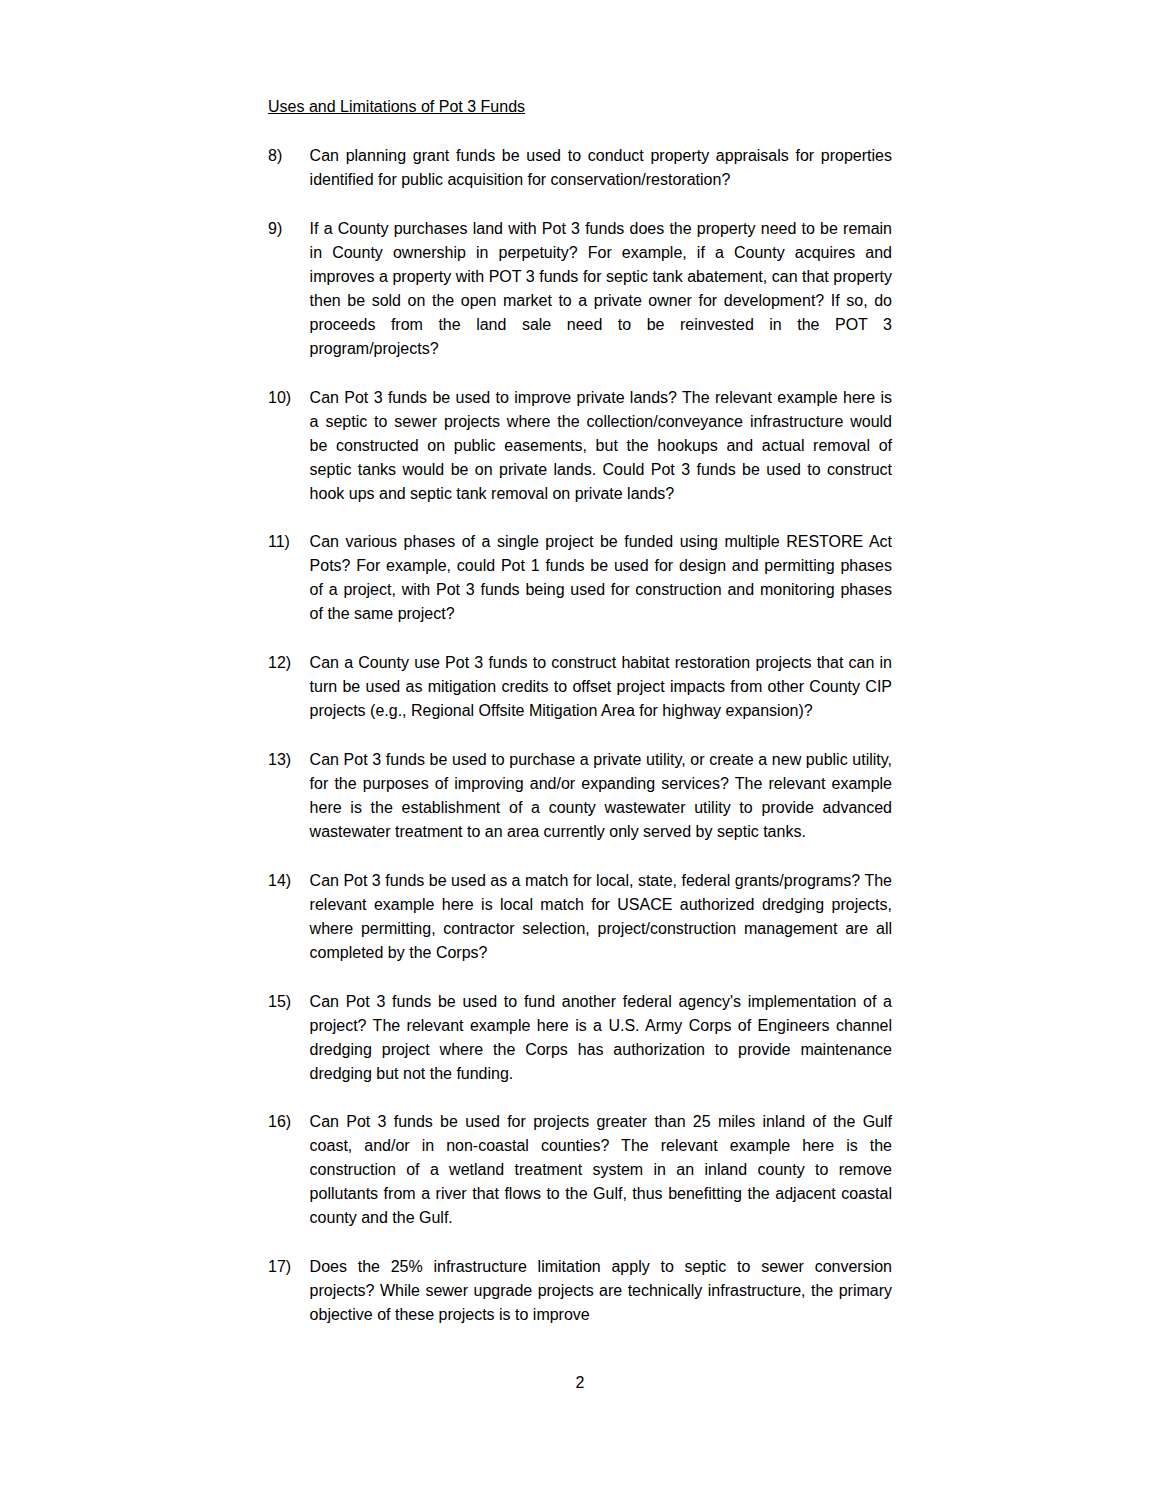Uses and Limitations of Pot 3 Funds
8) Can planning grant funds be used to conduct property appraisals for properties identified for public acquisition for conservation/restoration?
9) If a County purchases land with Pot 3 funds does the property need to be remain in County ownership in perpetuity? For example, if a County acquires and improves a property with POT 3 funds for septic tank abatement, can that property then be sold on the open market to a private owner for development? If so, do proceeds from the land sale need to be reinvested in the POT 3 program/projects?
10) Can Pot 3 funds be used to improve private lands? The relevant example here is a septic to sewer projects where the collection/conveyance infrastructure would be constructed on public easements, but the hookups and actual removal of septic tanks would be on private lands. Could Pot 3 funds be used to construct hook ups and septic tank removal on private lands?
11) Can various phases of a single project be funded using multiple RESTORE Act Pots? For example, could Pot 1 funds be used for design and permitting phases of a project, with Pot 3 funds being used for construction and monitoring phases of the same project?
12) Can a County use Pot 3 funds to construct habitat restoration projects that can in turn be used as mitigation credits to offset project impacts from other County CIP projects (e.g., Regional Offsite Mitigation Area for highway expansion)?
13) Can Pot 3 funds be used to purchase a private utility, or create a new public utility, for the purposes of improving and/or expanding services? The relevant example here is the establishment of a county wastewater utility to provide advanced wastewater treatment to an area currently only served by septic tanks.
14) Can Pot 3 funds be used as a match for local, state, federal grants/programs? The relevant example here is local match for USACE authorized dredging projects, where permitting, contractor selection, project/construction management are all completed by the Corps?
15) Can Pot 3 funds be used to fund another federal agency's implementation of a project? The relevant example here is a U.S. Army Corps of Engineers channel dredging project where the Corps has authorization to provide maintenance dredging but not the funding.
16) Can Pot 3 funds be used for projects greater than 25 miles inland of the Gulf coast, and/or in non-coastal counties? The relevant example here is the construction of a wetland treatment system in an inland county to remove pollutants from a river that flows to the Gulf, thus benefitting the adjacent coastal county and the Gulf.
17) Does the 25% infrastructure limitation apply to septic to sewer conversion projects? While sewer upgrade projects are technically infrastructure, the primary objective of these projects is to improve
2